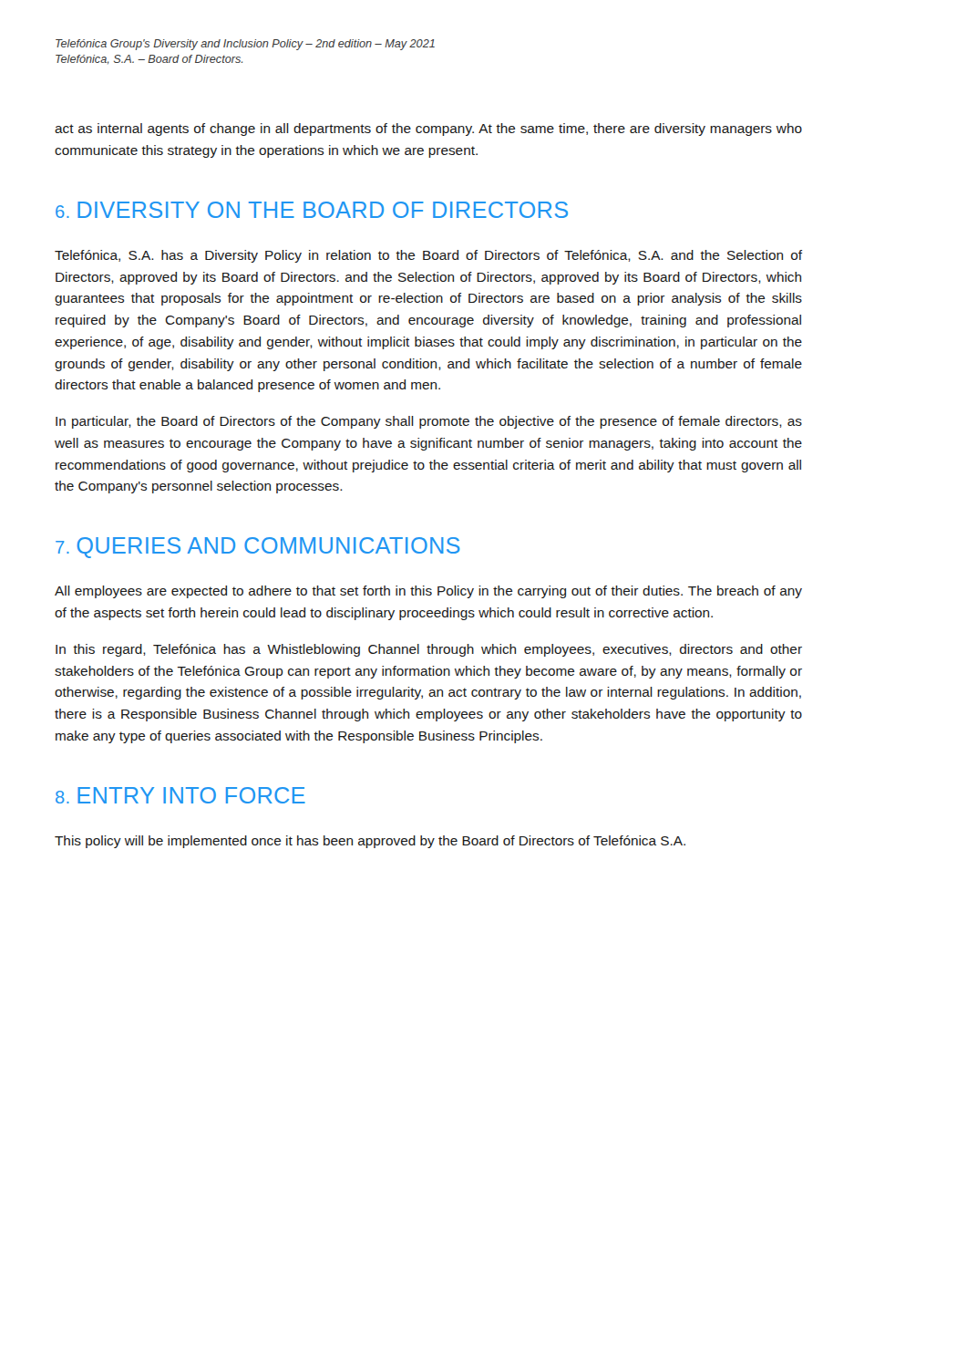Telefónica Group's Diversity and Inclusion Policy – 2nd edition – May 2021
Telefónica, S.A. – Board of Directors.
act as internal agents of change in all departments of the company. At the same time, there are diversity managers who communicate this strategy in the operations in which we are present.
6. DIVERSITY ON THE BOARD OF DIRECTORS
Telefónica, S.A. has a Diversity Policy in relation to the Board of Directors of Telefónica, S.A. and the Selection of Directors, approved by its Board of Directors. and the Selection of Directors, approved by its Board of Directors, which guarantees that proposals for the appointment or re-election of Directors are based on a prior analysis of the skills required by the Company's Board of Directors, and encourage diversity of knowledge, training and professional experience, of age, disability and gender, without implicit biases that could imply any discrimination, in particular on the grounds of gender, disability or any other personal condition, and which facilitate the selection of a number of female directors that enable a balanced presence of women and men.
In particular, the Board of Directors of the Company shall promote the objective of the presence of female directors, as well as measures to encourage the Company to have a significant number of senior managers, taking into account the recommendations of good governance, without prejudice to the essential criteria of merit and ability that must govern all the Company's personnel selection processes.
7. QUERIES AND COMMUNICATIONS
All employees are expected to adhere to that set forth in this Policy in the carrying out of their duties. The breach of any of the aspects set forth herein could lead to disciplinary proceedings which could result in corrective action.
In this regard, Telefónica has a Whistleblowing Channel through which employees, executives, directors and other stakeholders of the Telefónica Group can report any information which they become aware of, by any means, formally or otherwise, regarding the existence of a possible irregularity, an act contrary to the law or internal regulations. In addition, there is a Responsible Business Channel through which employees or any other stakeholders have the opportunity to make any type of queries associated with the Responsible Business Principles.
8. ENTRY INTO FORCE
This policy will be implemented once it has been approved by the Board of Directors of Telefónica S.A.